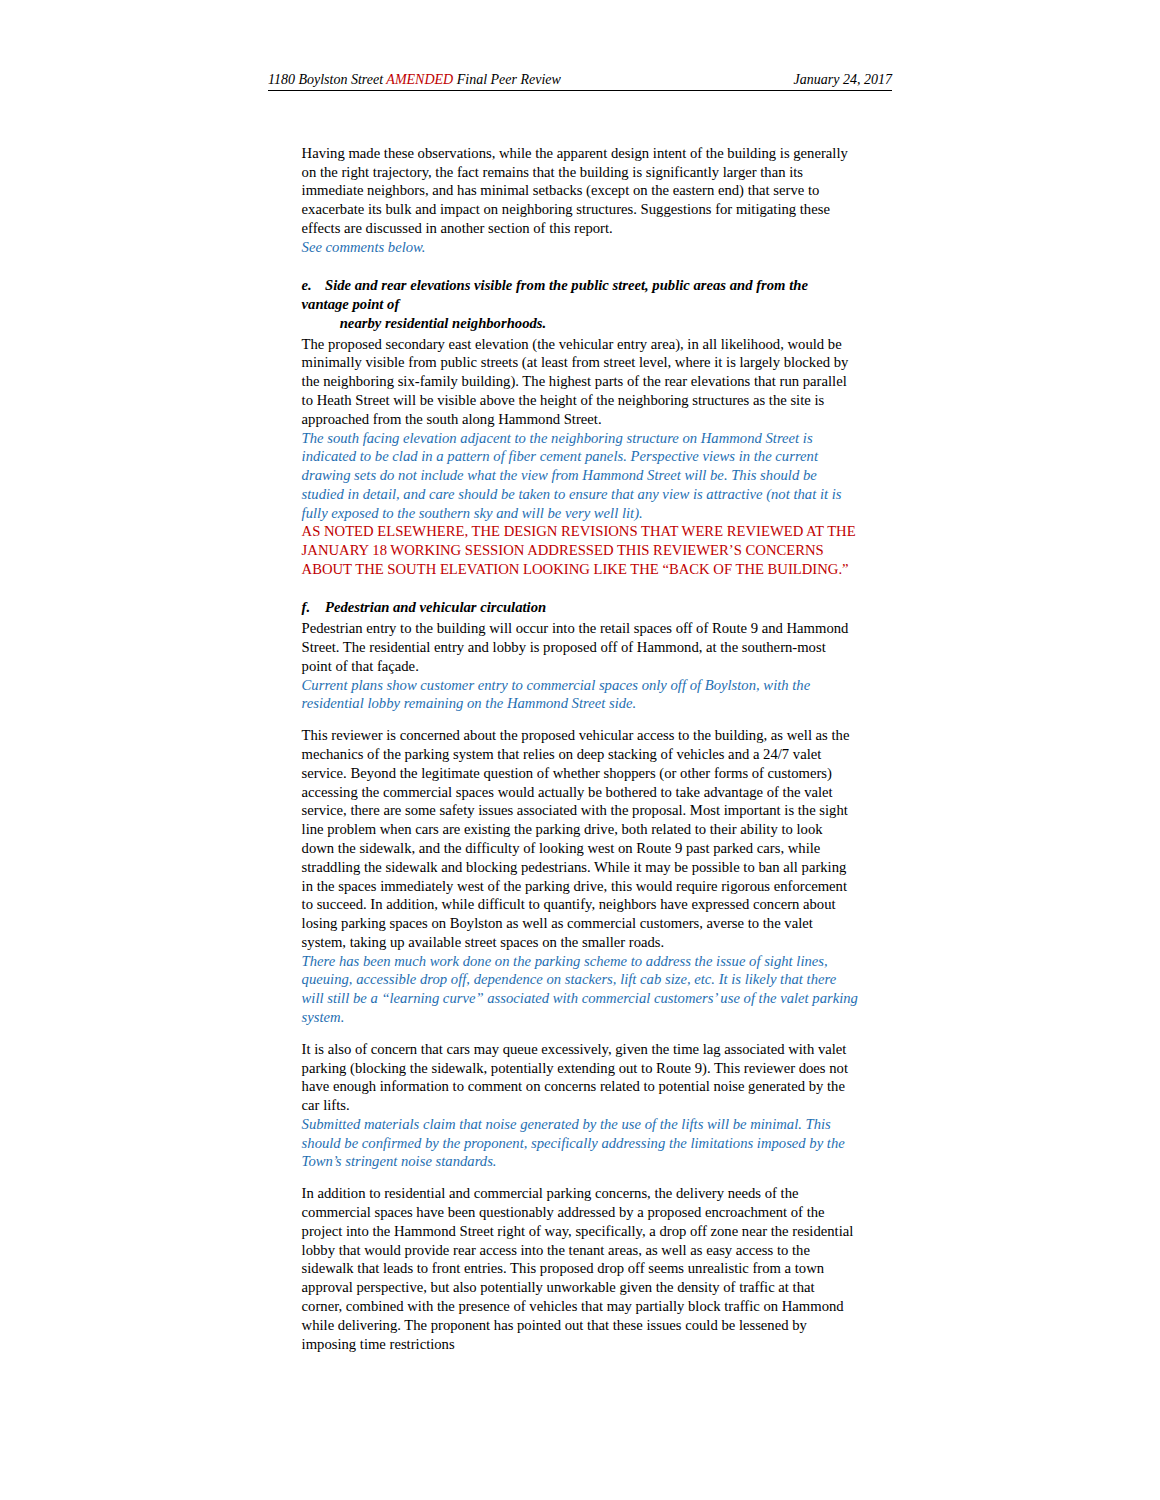1180 Boylston Street AMENDED Final Peer Review January 24, 2017
Having made these observations, while the apparent design intent of the building is generally on the right trajectory, the fact remains that the building is significantly larger than its immediate neighbors, and has minimal setbacks (except on the eastern end) that serve to exacerbate its bulk and impact on neighboring structures. Suggestions for mitigating these effects are discussed in another section of this report.
See comments below.
e. Side and rear elevations visible from the public street, public areas and from the vantage point of nearby residential neighborhoods.
The proposed secondary east elevation (the vehicular entry area), in all likelihood, would be minimally visible from public streets (at least from street level, where it is largely blocked by the neighboring six-family building). The highest parts of the rear elevations that run parallel to Heath Street will be visible above the height of the neighboring structures as the site is approached from the south along Hammond Street.
The south facing elevation adjacent to the neighboring structure on Hammond Street is indicated to be clad in a pattern of fiber cement panels. Perspective views in the current drawing sets do not include what the view from Hammond Street will be. This should be studied in detail, and care should be taken to ensure that any view is attractive (not that it is fully exposed to the southern sky and will be very well lit).
As noted elsewhere, the design revisions that were reviewed at the January 18 working session addressed this reviewer’s concerns about the south elevation looking like the “back of the building.”
f. Pedestrian and vehicular circulation
Pedestrian entry to the building will occur into the retail spaces off of Route 9 and Hammond Street. The residential entry and lobby is proposed off of Hammond, at the southern-most point of that façade.
Current plans show customer entry to commercial spaces only off of Boylston, with the residential lobby remaining on the Hammond Street side.
This reviewer is concerned about the proposed vehicular access to the building, as well as the mechanics of the parking system that relies on deep stacking of vehicles and a 24/7 valet service. Beyond the legitimate question of whether shoppers (or other forms of customers) accessing the commercial spaces would actually be bothered to take advantage of the valet service, there are some safety issues associated with the proposal. Most important is the sight line problem when cars are existing the parking drive, both related to their ability to look down the sidewalk, and the difficulty of looking west on Route 9 past parked cars, while straddling the sidewalk and blocking pedestrians. While it may be possible to ban all parking in the spaces immediately west of the parking drive, this would require rigorous enforcement to succeed. In addition, while difficult to quantify, neighbors have expressed concern about losing parking spaces on Boylston as well as commercial customers, averse to the valet system, taking up available street spaces on the smaller roads.
There has been much work done on the parking scheme to address the issue of sight lines, queuing, accessible drop off, dependence on stackers, lift cab size, etc. It is likely that there will still be a “learning curve” associated with commercial customers’ use of the valet parking system.
It is also of concern that cars may queue excessively, given the time lag associated with valet parking (blocking the sidewalk, potentially extending out to Route 9). This reviewer does not have enough information to comment on concerns related to potential noise generated by the car lifts.
Submitted materials claim that noise generated by the use of the lifts will be minimal. This should be confirmed by the proponent, specifically addressing the limitations imposed by the Town’s stringent noise standards.
In addition to residential and commercial parking concerns, the delivery needs of the commercial spaces have been questionably addressed by a proposed encroachment of the project into the Hammond Street right of way, specifically, a drop off zone near the residential lobby that would provide rear access into the tenant areas, as well as easy access to the sidewalk that leads to front entries. This proposed drop off seems unrealistic from a town approval perspective, but also potentially unworkable given the density of traffic at that corner, combined with the presence of vehicles that may partially block traffic on Hammond while delivering. The proponent has pointed out that these issues could be lessened by imposing time restrictions